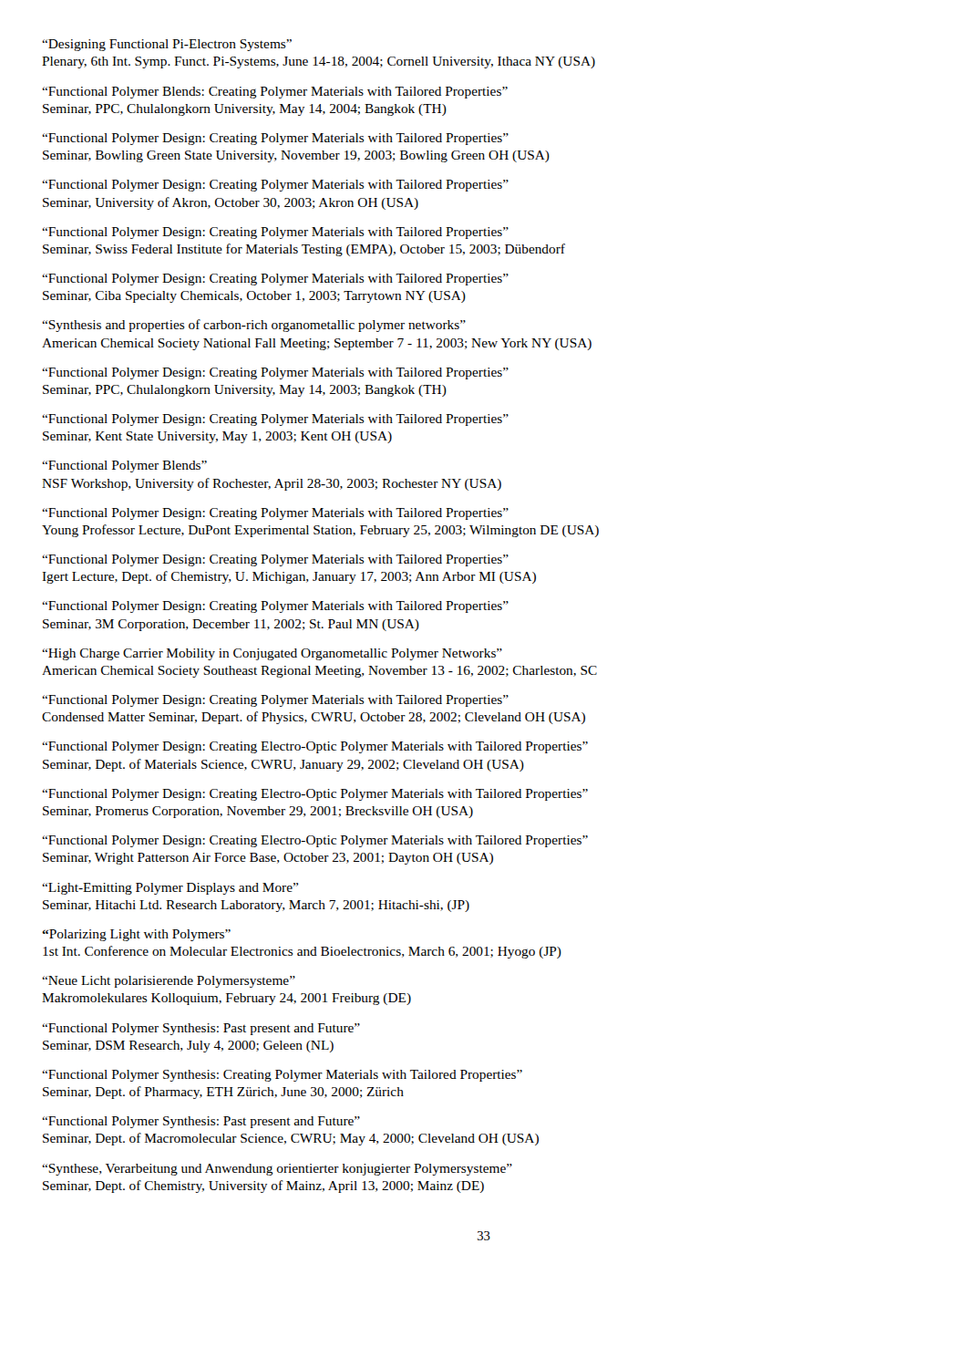“Designing Functional Pi-Electron Systems” Plenary, 6th Int. Symp. Funct. Pi-Systems, June 14-18, 2004; Cornell University, Ithaca NY (USA)
“Functional Polymer Blends: Creating Polymer Materials with Tailored Properties” Seminar, PPC, Chulalongkorn University, May 14, 2004; Bangkok (TH)
“Functional Polymer Design: Creating Polymer Materials with Tailored Properties” Seminar, Bowling Green State University, November 19, 2003; Bowling Green OH (USA)
“Functional Polymer Design: Creating Polymer Materials with Tailored Properties” Seminar, University of Akron, October 30, 2003; Akron OH (USA)
“Functional Polymer Design: Creating Polymer Materials with Tailored Properties” Seminar, Swiss Federal Institute for Materials Testing (EMPA), October 15, 2003; Dübendorf
“Functional Polymer Design: Creating Polymer Materials with Tailored Properties” Seminar, Ciba Specialty Chemicals, October 1, 2003; Tarrytown NY (USA)
“Synthesis and properties of carbon-rich organometallic polymer networks” American Chemical Society National Fall Meeting; September 7 - 11, 2003; New York NY (USA)
“Functional Polymer Design: Creating Polymer Materials with Tailored Properties” Seminar, PPC, Chulalongkorn University, May 14, 2003; Bangkok (TH)
“Functional Polymer Design: Creating Polymer Materials with Tailored Properties” Seminar, Kent State University, May 1, 2003; Kent OH (USA)
“Functional Polymer Blends” NSF Workshop, University of Rochester, April 28-30, 2003; Rochester NY (USA)
“Functional Polymer Design: Creating Polymer Materials with Tailored Properties” Young Professor Lecture, DuPont Experimental Station, February 25, 2003; Wilmington DE (USA)
“Functional Polymer Design: Creating Polymer Materials with Tailored Properties” Igert Lecture, Dept. of Chemistry, U. Michigan, January 17, 2003; Ann Arbor MI (USA)
“Functional Polymer Design: Creating Polymer Materials with Tailored Properties” Seminar, 3M Corporation, December 11, 2002; St. Paul MN (USA)
“High Charge Carrier Mobility in Conjugated Organometallic Polymer Networks” American Chemical Society Southeast Regional Meeting, November 13 - 16, 2002; Charleston, SC
“Functional Polymer Design: Creating Polymer Materials with Tailored Properties” Condensed Matter Seminar, Depart. of Physics, CWRU, October 28, 2002; Cleveland OH (USA)
“Functional Polymer Design: Creating Electro-Optic Polymer Materials with Tailored Properties” Seminar, Dept. of Materials Science, CWRU, January 29, 2002; Cleveland OH (USA)
“Functional Polymer Design: Creating Electro-Optic Polymer Materials with Tailored Properties” Seminar, Promerus Corporation, November 29, 2001; Brecksville OH (USA)
“Functional Polymer Design: Creating Electro-Optic Polymer Materials with Tailored Properties” Seminar, Wright Patterson Air Force Base, October 23, 2001; Dayton OH (USA)
“Light-Emitting Polymer Displays and More” Seminar, Hitachi Ltd. Research Laboratory, March 7, 2001; Hitachi-shi, (JP)
“Polarizing Light with Polymers” 1st Int. Conference on Molecular Electronics and Bioelectronics, March 6, 2001; Hyogo (JP)
“Neue Licht polarisierende Polymersysteme” Makromolekulares Kolloquium, February 24, 2001 Freiburg (DE)
“Functional Polymer Synthesis: Past present and Future” Seminar, DSM Research, July 4, 2000; Geleen (NL)
“Functional Polymer Synthesis: Creating Polymer Materials with Tailored Properties” Seminar, Dept. of Pharmacy, ETH Zürich, June 30, 2000; Zürich
“Functional Polymer Synthesis: Past present and Future” Seminar, Dept. of Macromolecular Science, CWRU; May 4, 2000; Cleveland OH (USA)
“Synthese, Verarbeitung und Anwendung orientierter konjugierter Polymersysteme” Seminar, Dept. of Chemistry, University of Mainz, April 13, 2000; Mainz (DE)
33